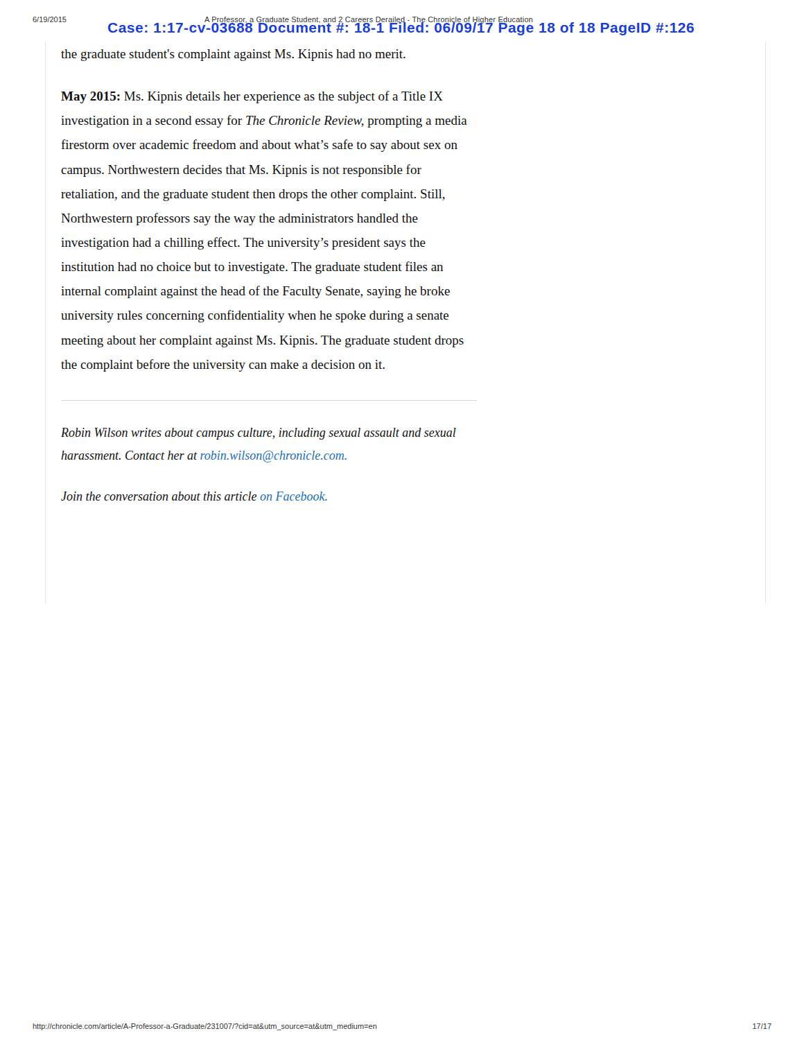6/19/2015 A Professor, a Graduate Student, and 2 Careers Derailed - The Chronicle of Higher Education
Case: 1:17-cv-03688 Document #: 18-1 Filed: 06/09/17 Page 18 of 18 PageID #:126
the graduate student's complaint against Ms. Kipnis had no merit.
May 2015: Ms. Kipnis details her experience as the subject of a Title IX investigation in a second essay for The Chronicle Review, prompting a media firestorm over academic freedom and about what’s safe to say about sex on campus. Northwestern decides that Ms. Kipnis is not responsible for retaliation, and the graduate student then drops the other complaint. Still, Northwestern professors say the way the administrators handled the investigation had a chilling effect. The university’s president says the institution had no choice but to investigate. The graduate student files an internal complaint against the head of the Faculty Senate, saying he broke university rules concerning confidentiality when he spoke during a senate meeting about her complaint against Ms. Kipnis. The graduate student drops the complaint before the university can make a decision on it.
Robin Wilson writes about campus culture, including sexual assault and sexual harassment. Contact her at robin.wilson@chronicle.com.
Join the conversation about this article on Facebook.
http://chronicle.com/article/A-Professor-a-Graduate/231007/?cid=at&utm_source=at&utm_medium=en 17/17